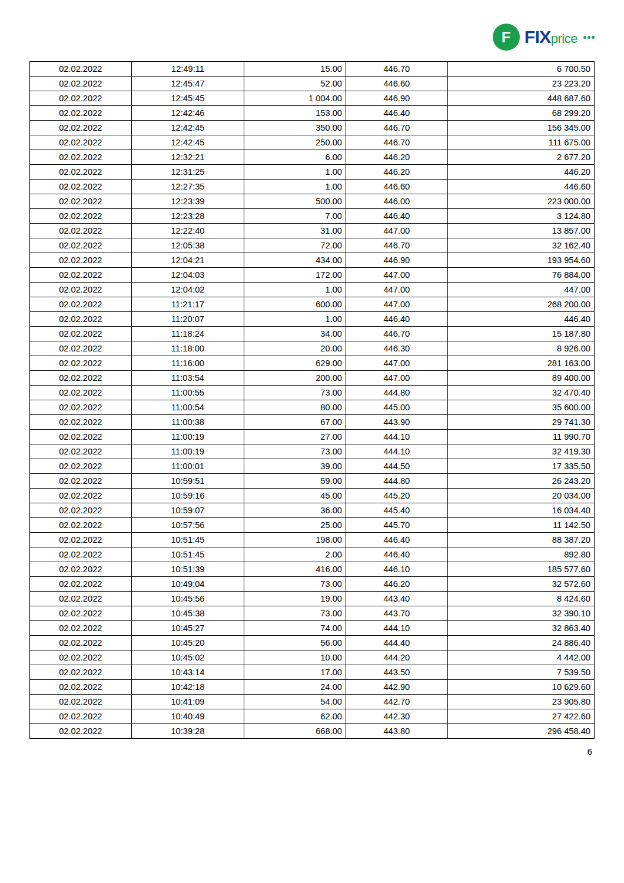F FIX price
| 02.02.2022 | 12:49:11 | 15.00 | 446.70 | 6 700.50 |
| 02.02.2022 | 12:45:47 | 52.00 | 446.60 | 23 223.20 |
| 02.02.2022 | 12:45:45 | 1 004.00 | 446.90 | 448 687.60 |
| 02.02.2022 | 12:42:46 | 153.00 | 446.40 | 68 299.20 |
| 02.02.2022 | 12:42:45 | 350.00 | 446.70 | 156 345.00 |
| 02.02.2022 | 12:42:45 | 250.00 | 446.70 | 111 675.00 |
| 02.02.2022 | 12:32:21 | 6.00 | 446.20 | 2 677.20 |
| 02.02.2022 | 12:31:25 | 1.00 | 446.20 | 446.20 |
| 02.02.2022 | 12:27:35 | 1.00 | 446.60 | 446.60 |
| 02.02.2022 | 12:23:39 | 500.00 | 446.00 | 223 000.00 |
| 02.02.2022 | 12:23:28 | 7.00 | 446.40 | 3 124.80 |
| 02.02.2022 | 12:22:40 | 31.00 | 447.00 | 13 857.00 |
| 02.02.2022 | 12:05:38 | 72.00 | 446.70 | 32 162.40 |
| 02.02.2022 | 12:04:21 | 434.00 | 446.90 | 193 954.60 |
| 02.02.2022 | 12:04:03 | 172.00 | 447.00 | 76 884.00 |
| 02.02.2022 | 12:04:02 | 1.00 | 447.00 | 447.00 |
| 02.02.2022 | 11:21:17 | 600.00 | 447.00 | 268 200.00 |
| 02.02.2022 | 11:20:07 | 1.00 | 446.40 | 446.40 |
| 02.02.2022 | 11:18:24 | 34.00 | 446.70 | 15 187.80 |
| 02.02.2022 | 11:18:00 | 20.00 | 446.30 | 8 926.00 |
| 02.02.2022 | 11:16:00 | 629.00 | 447.00 | 281 163.00 |
| 02.02.2022 | 11:03:54 | 200.00 | 447.00 | 89 400.00 |
| 02.02.2022 | 11:00:55 | 73.00 | 444.80 | 32 470.40 |
| 02.02.2022 | 11:00:54 | 80.00 | 445.00 | 35 600.00 |
| 02.02.2022 | 11:00:38 | 67.00 | 443.90 | 29 741.30 |
| 02.02.2022 | 11:00:19 | 27.00 | 444.10 | 11 990.70 |
| 02.02.2022 | 11:00:19 | 73.00 | 444.10 | 32 419.30 |
| 02.02.2022 | 11:00:01 | 39.00 | 444.50 | 17 335.50 |
| 02.02.2022 | 10:59:51 | 59.00 | 444.80 | 26 243.20 |
| 02.02.2022 | 10:59:16 | 45.00 | 445.20 | 20 034.00 |
| 02.02.2022 | 10:59:07 | 36.00 | 445.40 | 16 034.40 |
| 02.02.2022 | 10:57:56 | 25.00 | 445.70 | 11 142.50 |
| 02.02.2022 | 10:51:45 | 198.00 | 446.40 | 88 387.20 |
| 02.02.2022 | 10:51:45 | 2.00 | 446.40 | 892.80 |
| 02.02.2022 | 10:51:39 | 416.00 | 446.10 | 185 577.60 |
| 02.02.2022 | 10:49:04 | 73.00 | 446.20 | 32 572.60 |
| 02.02.2022 | 10:45:56 | 19.00 | 443.40 | 8 424.60 |
| 02.02.2022 | 10:45:38 | 73.00 | 443.70 | 32 390.10 |
| 02.02.2022 | 10:45:27 | 74.00 | 444.10 | 32 863.40 |
| 02.02.2022 | 10:45:20 | 56.00 | 444.40 | 24 886.40 |
| 02.02.2022 | 10:45:02 | 10.00 | 444.20 | 4 442.00 |
| 02.02.2022 | 10:43:14 | 17.00 | 443.50 | 7 539.50 |
| 02.02.2022 | 10:42:18 | 24.00 | 442.90 | 10 629.60 |
| 02.02.2022 | 10:41:09 | 54.00 | 442.70 | 23 905.80 |
| 02.02.2022 | 10:40:49 | 62.00 | 442.30 | 27 422.60 |
| 02.02.2022 | 10:39:28 | 668.00 | 443.80 | 296 458.40 |
6